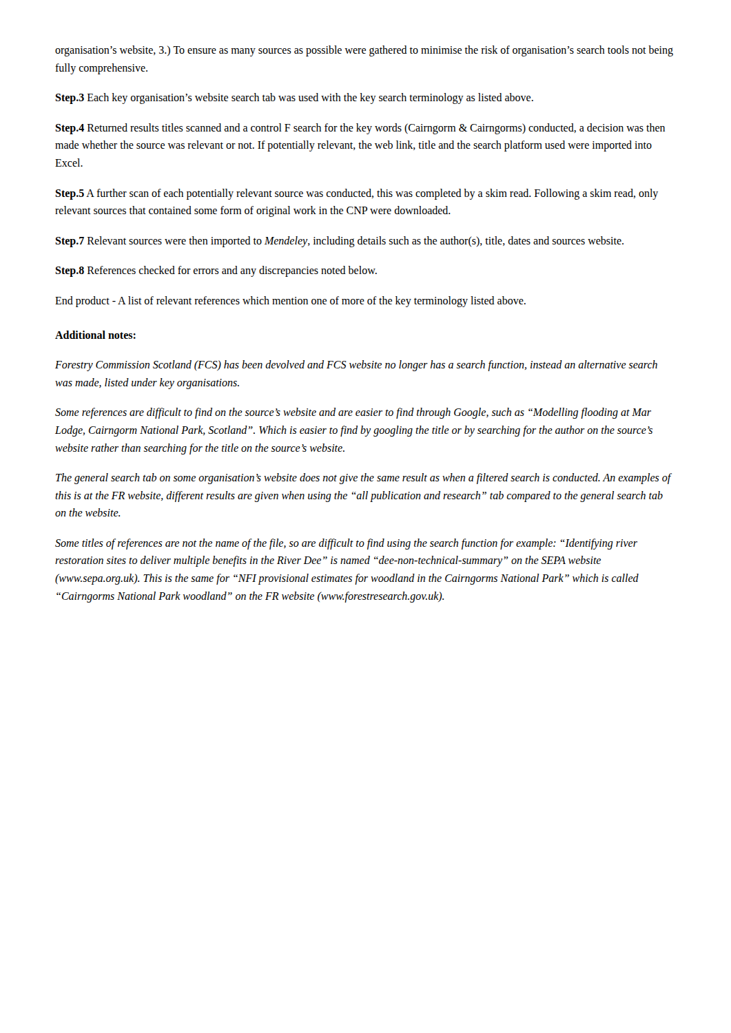organisation’s website, 3.) To ensure as many sources as possible were gathered to minimise the risk of organisation’s search tools not being fully comprehensive.
Step.3 Each key organisation’s website search tab was used with the key search terminology as listed above.
Step.4 Returned results titles scanned and a control F search for the key words (Cairngorm & Cairngorms) conducted, a decision was then made whether the source was relevant or not. If potentially relevant, the web link, title and the search platform used were imported into Excel.
Step.5 A further scan of each potentially relevant source was conducted, this was completed by a skim read. Following a skim read, only relevant sources that contained some form of original work in the CNP were downloaded.
Step.7 Relevant sources were then imported to Mendeley, including details such as the author(s), title, dates and sources website.
Step.8 References checked for errors and any discrepancies noted below.
End product - A list of relevant references which mention one of more of the key terminology listed above.
Additional notes:
Forestry Commission Scotland (FCS) has been devolved and FCS website no longer has a search function, instead an alternative search was made, listed under key organisations.
Some references are difficult to find on the source’s website and are easier to find through Google, such as “Modelling flooding at Mar Lodge, Cairngorm National Park, Scotland”. Which is easier to find by googling the title or by searching for the author on the source’s website rather than searching for the title on the source’s website.
The general search tab on some organisation’s website does not give the same result as when a filtered search is conducted. An examples of this is at the FR website, different results are given when using the “all publication and research” tab compared to the general search tab on the website.
Some titles of references are not the name of the file, so are difficult to find using the search function for example: “Identifying river restoration sites to deliver multiple benefits in the River Dee” is named “dee-non-technical-summary” on the SEPA website (www.sepa.org.uk). This is the same for “NFI provisional estimates for woodland in the Cairngorms National Park” which is called “Cairngorms National Park woodland” on the FR website (www.forestresearch.gov.uk).